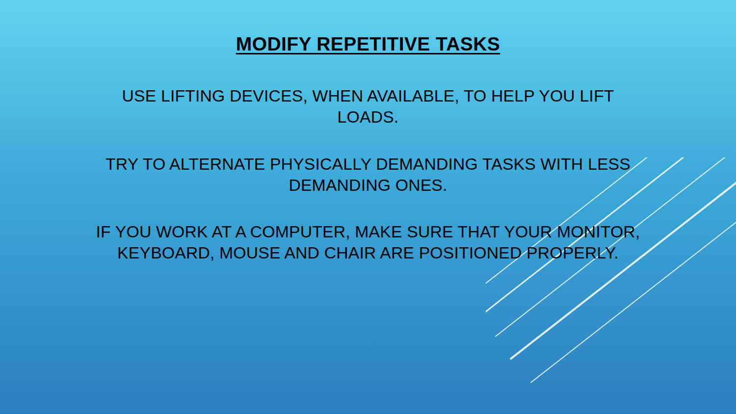Modify Repetitive Tasks
Use lifting devices, when available, to help you lift loads.
Try to alternate physically demanding tasks with less demanding ones.
If you work at a computer, make sure that your monitor, keyboard, mouse and chair are positioned properly.